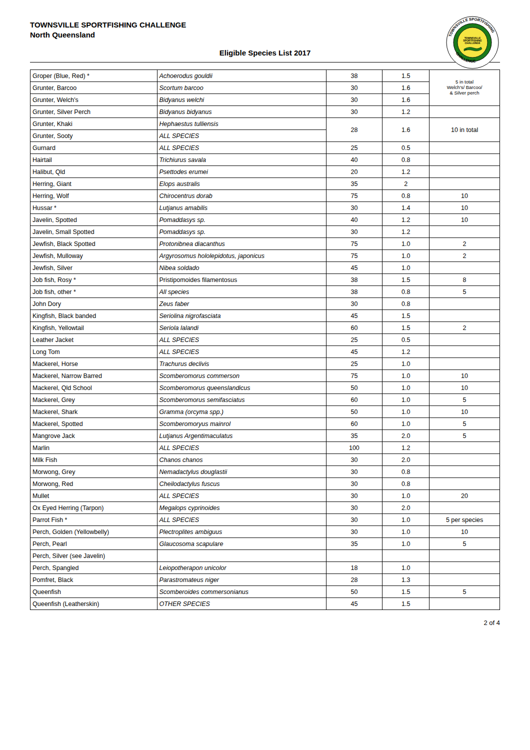TOWNSVILLE SPORTFISHING CHALLENGE
North Queensland
TOWNSVILLE SPORTFISHING CHALLENGE TOWNSVILLE SPORTFISHING CHALLENGE
Eligible Species List 2017
| Groper (Blue, Red) * | Achoerodus gouldii | 38 | 1.5 | 5 in total Welch's/ Barcoo/ & Silver perch |
| Grunter, Barcoo | Scortum barcoo | 30 | 1.6 |
| Grunter, Welch's | Bidyanus welchi | 30 | 1.6 |
| Grunter, Silver Perch | Bidyanus bidyanus | 30 | 1.2 | |
| Grunter, Khaki | Hephaestus tulliensis | 28 | 1.6 | 10 in total |
| Grunter, Sooty | ALL SPECIES |
| Gurnard | ALL SPECIES | 25 | 0.5 | |
| Hairtail | Trichiurus savala | 40 | 0.8 | |
| Halibut, Qld | Psettodes erumei | 20 | 1.2 | |
| Herring, Giant | Elops australis | 35 | 2 | |
| Herring, Wolf | Chirocentrus dorab | 75 | 0.8 | 10 |
| Hussar * | Lutjanus amabilis | 30 | 1.4 | 10 |
| Javelin, Spotted | Pomaddasys sp. | 40 | 1.2 | 10 |
| Javelin, Small Spotted | Pomaddasys sp. | 30 | 1.2 | |
| Jewfish, Black Spotted | Protonibnea diacanthus | 75 | 1.0 | 2 |
| Jewfish, Mulloway | Argyrosomus hololepidotus, japonicus | 75 | 1.0 | 2 |
| Jewfish, Silver | Nibea soldado | 45 | 1.0 | |
| Job fish, Rosy * | Pristipomoides filamentosus | 38 | 1.5 | 8 |
| Job fish, other * | All species | 38 | 0.8 | 5 |
| John Dory | Zeus faber | 30 | 0.8 | |
| Kingfish, Black banded | Seriolina nigrofasciata | 45 | 1.5 | |
| Kingfish, Yellowtail | Seriola lalandi | 60 | 1.5 | 2 |
| Leather Jacket | ALL SPECIES | 25 | 0.5 | |
| Long Tom | ALL SPECIES | 45 | 1.2 | |
| Mackerel, Horse | Trachurus declivis | 25 | 1.0 | |
| Mackerel, Narrow Barred | Scomberomorus commerson | 75 | 1.0 | 10 |
| Mackerel, Qld School | Scomberomorus queenslandicus | 50 | 1.0 | 10 |
| Mackerel, Grey | Scomberomorus semifasciatus | 60 | 1.0 | 5 |
| Mackerel, Shark | Gramma (orcyma spp.) | 50 | 1.0 | 10 |
| Mackerel, Spotted | Scomberomoryus mainrol | 60 | 1.0 | 5 |
| Mangrove Jack | Lutjanus Argentimaculatus | 35 | 2.0 | 5 |
| Marlin | ALL SPECIES | 100 | 1.2 | |
| Milk Fish | Chanos chanos | 30 | 2.0 | |
| Morwong, Grey | Nemadactylus douglastii | 30 | 0.8 | |
| Morwong, Red | Cheilodactylus fuscus | 30 | 0.8 | |
| Mullet | ALL SPECIES | 30 | 1.0 | 20 |
| Ox Eyed Herring (Tarpon) | Megalops cyprinoides | 30 | 2.0 | |
| Parrot Fish * | ALL SPECIES | 30 | 1.0 | 5 per species |
| Perch, Golden (Yellowbelly) | Plectroplites ambiguus | 30 | 1.0 | 10 |
| Perch, Pearl | Glaucosoma scapulare | 35 | 1.0 | 5 |
| Perch, Silver (see Javelin) | | | | |
| Perch, Spangled | Leiopotherapon unicolor | 18 | 1.0 | |
| Pomfret, Black | Parastromateus niger | 28 | 1.3 | |
| Queenfish | Scomberoides commersonianus | 50 | 1.5 | 5 |
| Queenfish (Leatherskin) | OTHER SPECIES | 45 | 1.5 | |
2 of 4